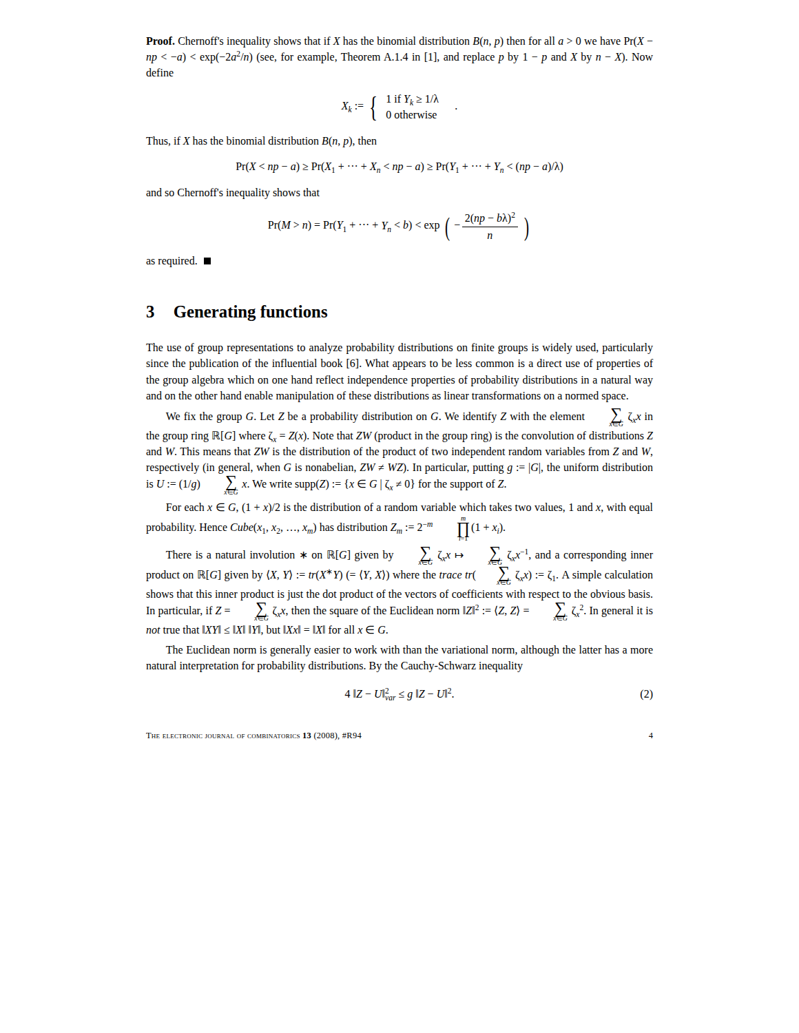Proof. Chernoff's inequality shows that if X has the binomial distribution B(n, p) then for all a > 0 we have Pr(X − np < −a) < exp(−2a2/n) (see, for example, Theorem A.1.4 in [1], and replace p by 1 − p and X by n − X). Now define
Xk := { 1 if Yk ≥ 1/λ 0 otherwise .
Thus, if X has the binomial distribution B(n, p), then
Pr(X < np − a) ≥ Pr(X1 + ··· + Xn < np − a) ≥ Pr(Y1 + ··· + Yn < (np − a)/λ)
and so Chernoff's inequality shows that
Pr(M > n) = Pr(Y1 + ··· + Yn < b) < exp ( −2(np − bλ)2 n )
as required.
3 Generating functions
The use of group representations to analyze probability distributions on finite groups is widely used, particularly since the publication of the influential book [6]. What appears to be less common is a direct use of properties of the group algebra which on one hand reflect independence properties of probability distributions in a natural way and on the other hand enable manipulation of these distributions as linear transformations on a normed space.
We fix the group G. Let Z be a probability distribution on G. We identify Z with the element ∑x∈G ζxx in the group ring ℝ[G] where ζx = Z(x). Note that ZW (product in the group ring) is the convolution of distributions Z and W. This means that ZW is the distribution of the product of two independent random variables from Z and W, respectively (in general, when G is nonabelian, ZW ≠ WZ). In particular, putting g := |G|, the uniform distribution is U := (1/g) ∑x∈G x. We write supp(Z) := {x ∈ G | ζx ≠ 0} for the support of Z.
For each x ∈ G, (1 + x)/2 is the distribution of a random variable which takes two values, 1 and x, with equal probability. Hence Cube(x1, x2, …, xm) has distribution Zm := 2−m m∏i=1(1 + xi).
There is a natural involution ∗ on ℝ[G] given by ∑x∈G ζxx ↦ ∑x∈G ζxx−1, and a corresponding inner product on ℝ[G] given by ⟨X, Y⟩ := tr(X∗Y) (= ⟨Y, X⟩) where the trace tr(∑x∈G ζxx) := ζ1. A simple calculation shows that this inner product is just the dot product of the vectors of coefficients with respect to the obvious basis. In particular, if Z = ∑x∈G ζxx, then the square of the Euclidean norm ‖Z‖2 := ⟨Z, Z⟩ = ∑x∈G ζx2. In general it is not true that ‖XY‖ ≤ ‖X‖ ‖Y‖, but ‖Xx‖ = ‖X‖ for all x ∈ G.
The Euclidean norm is generally easier to work with than the variational norm, although the latter has a more natural interpretation for probability distributions. By the Cauchy-Schwarz inequality
4 ‖Z − U‖2var ≤ g ‖Z − U‖2. (2)
The electronic journal of combinatorics 13 (2008), #R94 4